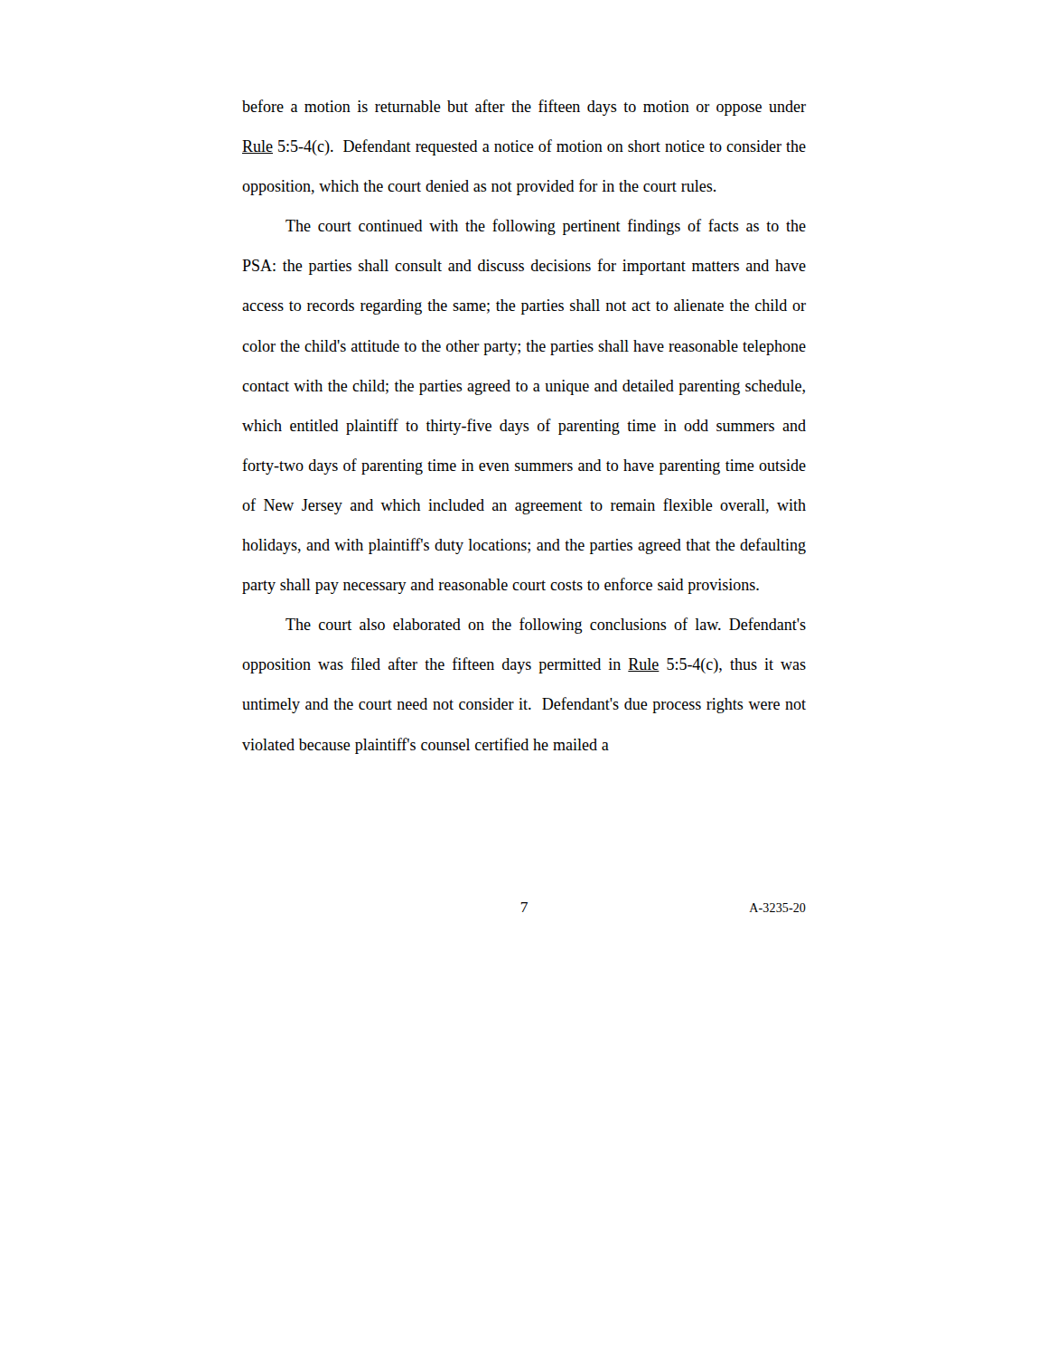before a motion is returnable but after the fifteen days to motion or oppose under Rule 5:5-4(c). Defendant requested a notice of motion on short notice to consider the opposition, which the court denied as not provided for in the court rules.
The court continued with the following pertinent findings of facts as to the PSA: the parties shall consult and discuss decisions for important matters and have access to records regarding the same; the parties shall not act to alienate the child or color the child's attitude to the other party; the parties shall have reasonable telephone contact with the child; the parties agreed to a unique and detailed parenting schedule, which entitled plaintiff to thirty-five days of parenting time in odd summers and forty-two days of parenting time in even summers and to have parenting time outside of New Jersey and which included an agreement to remain flexible overall, with holidays, and with plaintiff's duty locations; and the parties agreed that the defaulting party shall pay necessary and reasonable court costs to enforce said provisions.
The court also elaborated on the following conclusions of law. Defendant's opposition was filed after the fifteen days permitted in Rule 5:5-4(c), thus it was untimely and the court need not consider it. Defendant's due process rights were not violated because plaintiff's counsel certified he mailed a
7
A-3235-20